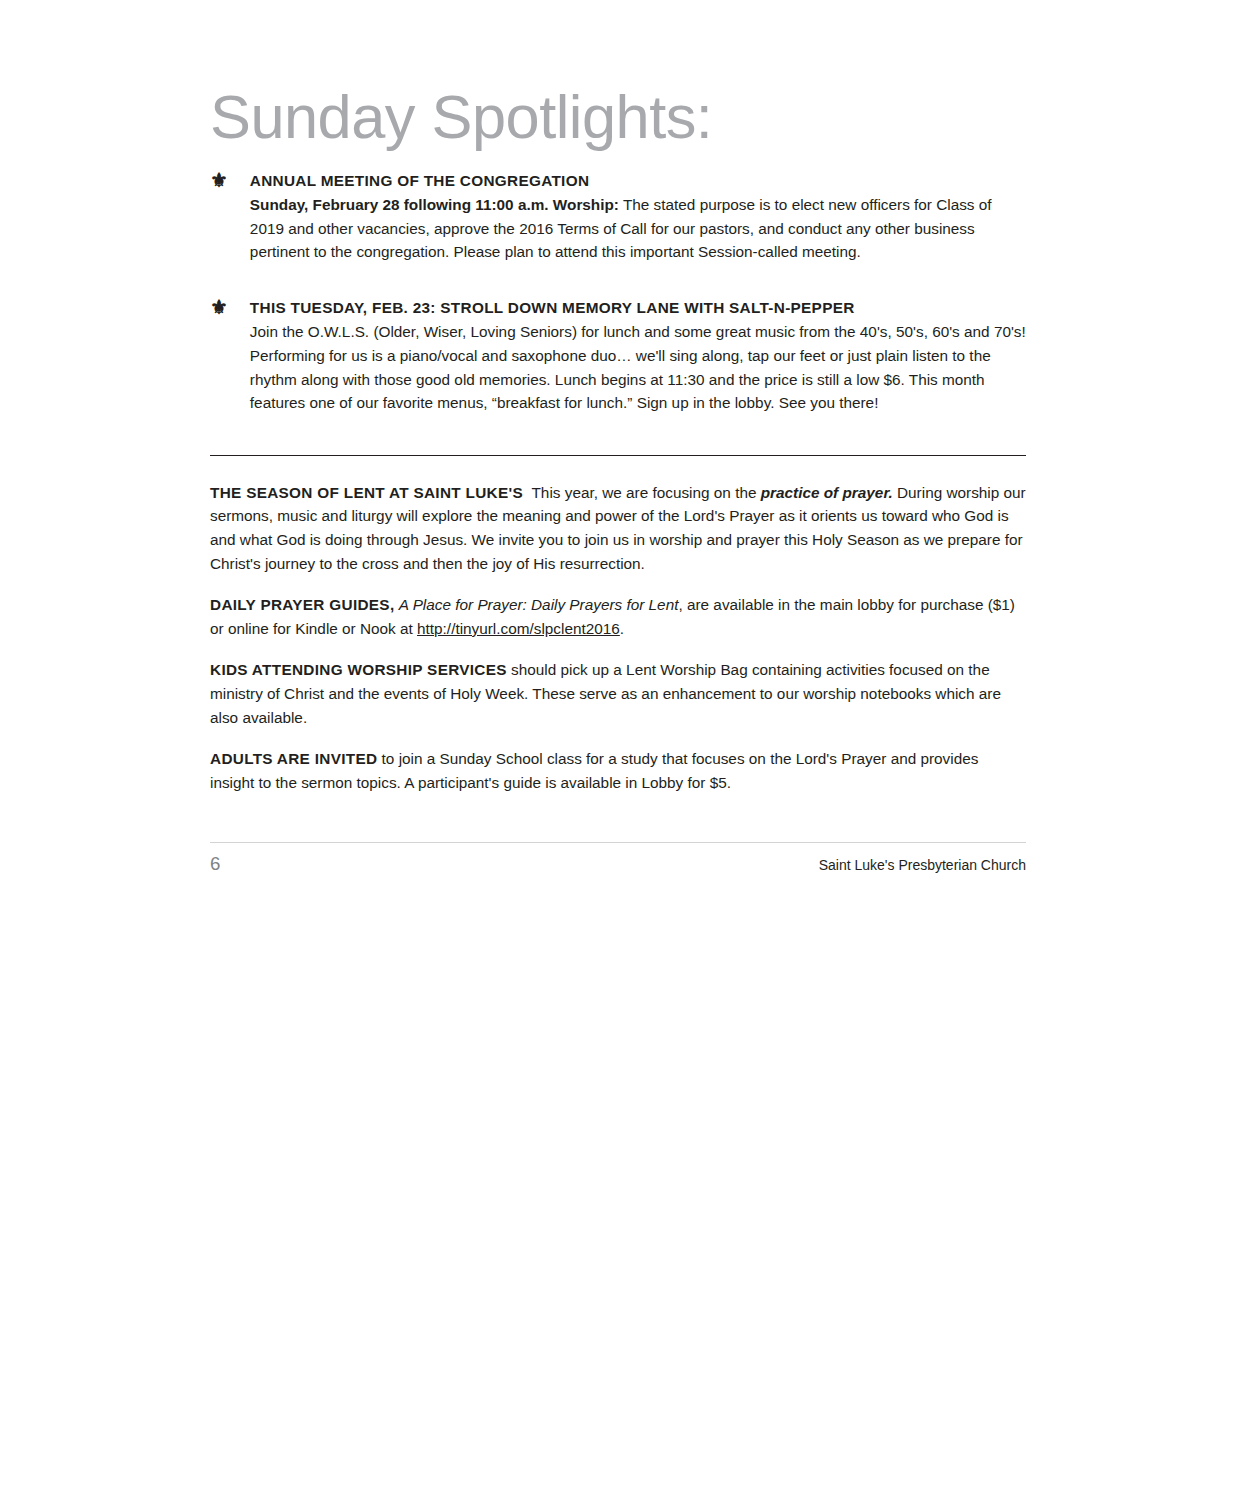Sunday Spotlights:
⚜
ANNUAL MEETING OF THE CONGREGATION
Sunday, February 28 following 11:00 a.m. Worship: The stated purpose is to elect new officers for Class of 2019 and other vacancies, approve the 2016 Terms of Call for our pastors, and conduct any other business pertinent to the congregation. Please plan to attend this important Session-called meeting.
⚜
THIS TUESDAY, FEB. 23: STROLL DOWN MEMORY LANE WITH SALT-N-PEPPER
Join the O.W.L.S. (Older, Wiser, Loving Seniors) for lunch and some great music from the 40's, 50's, 60's and 70's! Performing for us is a piano/vocal and saxophone duo… we'll sing along, tap our feet or just plain listen to the rhythm along with those good old memories. Lunch begins at 11:30 and the price is still a low $6. This month features one of our favorite menus, “breakfast for lunch.” Sign up in the lobby. See you there!
THE SEASON OF LENT AT SAINT LUKE'S This year, we are focusing on the practice of prayer. During worship our sermons, music and liturgy will explore the meaning and power of the Lord's Prayer as it orients us toward who God is and what God is doing through Jesus. We invite you to join us in worship and prayer this Holy Season as we prepare for Christ's journey to the cross and then the joy of His resurrection.
DAILY PRAYER GUIDES, A Place for Prayer: Daily Prayers for Lent, are available in the main lobby for purchase ($1) or online for Kindle or Nook at http://tinyurl.com/slpclent2016.
KIDS ATTENDING WORSHIP SERVICES should pick up a Lent Worship Bag containing activities focused on the ministry of Christ and the events of Holy Week. These serve as an enhancement to our worship notebooks which are also available.
ADULTS ARE INVITED to join a Sunday School class for a study that focuses on the Lord's Prayer and provides insight to the sermon topics. A participant's guide is available in Lobby for $5.
6 Saint Luke's Presbyterian Church